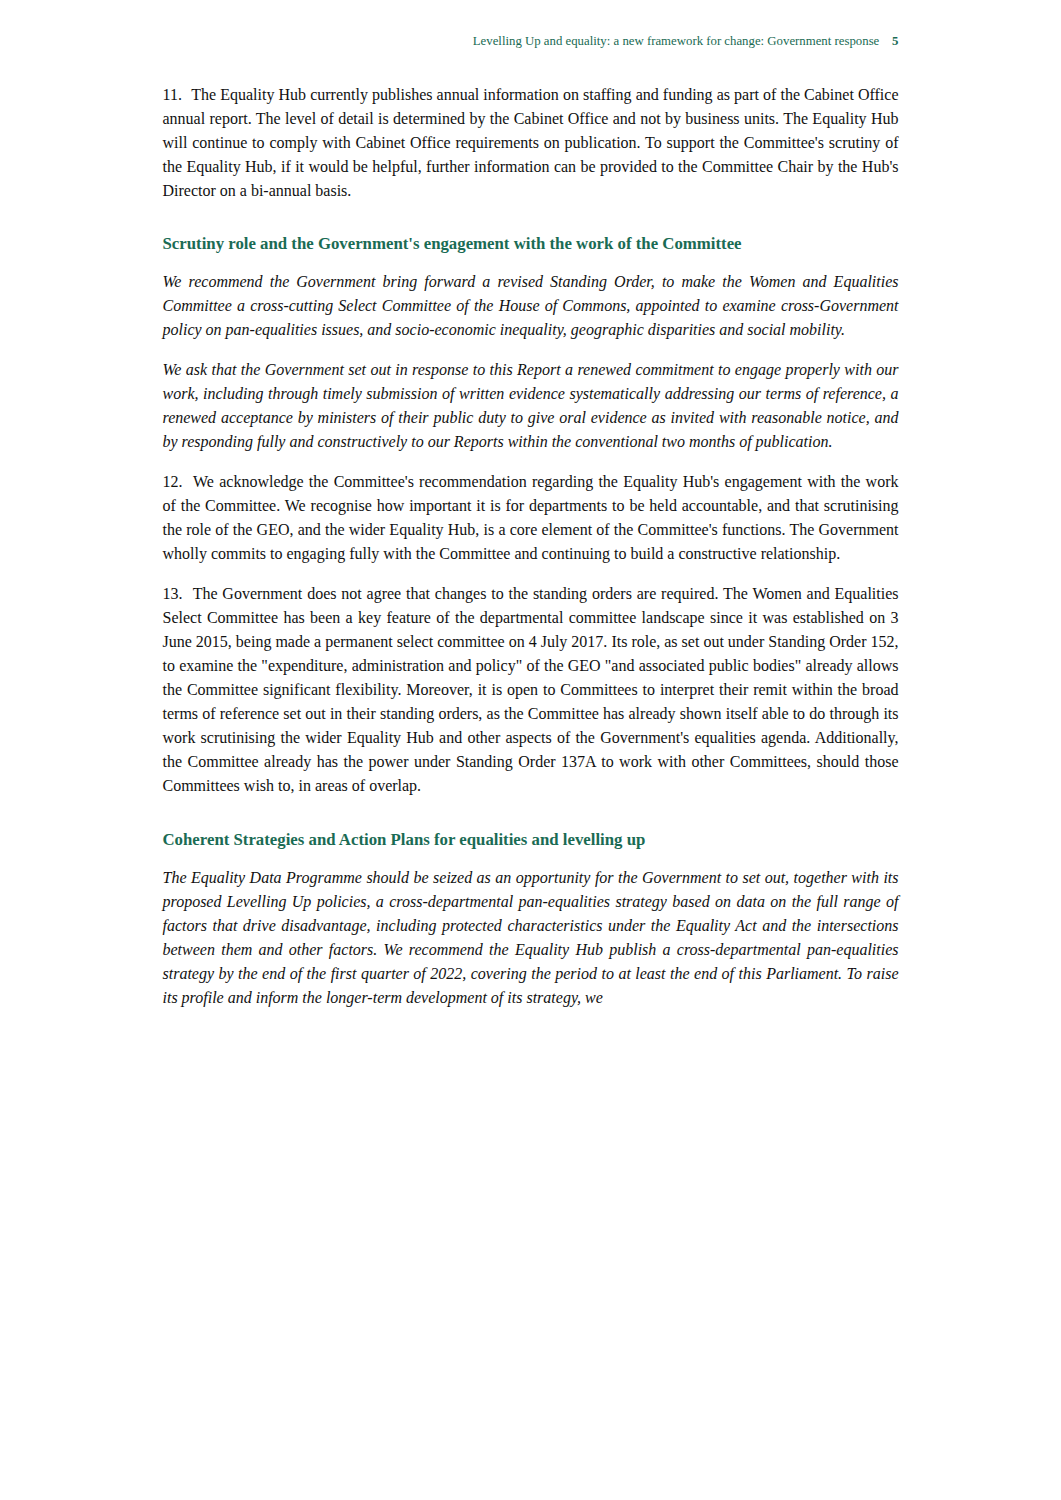Levelling Up and equality: a new framework for change: Government response 5
11. The Equality Hub currently publishes annual information on staffing and funding as part of the Cabinet Office annual report. The level of detail is determined by the Cabinet Office and not by business units. The Equality Hub will continue to comply with Cabinet Office requirements on publication. To support the Committee's scrutiny of the Equality Hub, if it would be helpful, further information can be provided to the Committee Chair by the Hub's Director on a bi-annual basis.
Scrutiny role and the Government's engagement with the work of the Committee
We recommend the Government bring forward a revised Standing Order, to make the Women and Equalities Committee a cross-cutting Select Committee of the House of Commons, appointed to examine cross-Government policy on pan-equalities issues, and socio-economic inequality, geographic disparities and social mobility.
We ask that the Government set out in response to this Report a renewed commitment to engage properly with our work, including through timely submission of written evidence systematically addressing our terms of reference, a renewed acceptance by ministers of their public duty to give oral evidence as invited with reasonable notice, and by responding fully and constructively to our Reports within the conventional two months of publication.
12. We acknowledge the Committee's recommendation regarding the Equality Hub's engagement with the work of the Committee. We recognise how important it is for departments to be held accountable, and that scrutinising the role of the GEO, and the wider Equality Hub, is a core element of the Committee's functions. The Government wholly commits to engaging fully with the Committee and continuing to build a constructive relationship.
13. The Government does not agree that changes to the standing orders are required. The Women and Equalities Select Committee has been a key feature of the departmental committee landscape since it was established on 3 June 2015, being made a permanent select committee on 4 July 2017. Its role, as set out under Standing Order 152, to examine the "expenditure, administration and policy" of the GEO "and associated public bodies" already allows the Committee significant flexibility. Moreover, it is open to Committees to interpret their remit within the broad terms of reference set out in their standing orders, as the Committee has already shown itself able to do through its work scrutinising the wider Equality Hub and other aspects of the Government's equalities agenda. Additionally, the Committee already has the power under Standing Order 137A to work with other Committees, should those Committees wish to, in areas of overlap.
Coherent Strategies and Action Plans for equalities and levelling up
The Equality Data Programme should be seized as an opportunity for the Government to set out, together with its proposed Levelling Up policies, a cross-departmental pan-equalities strategy based on data on the full range of factors that drive disadvantage, including protected characteristics under the Equality Act and the intersections between them and other factors. We recommend the Equality Hub publish a cross-departmental pan-equalities strategy by the end of the first quarter of 2022, covering the period to at least the end of this Parliament. To raise its profile and inform the longer-term development of its strategy, we